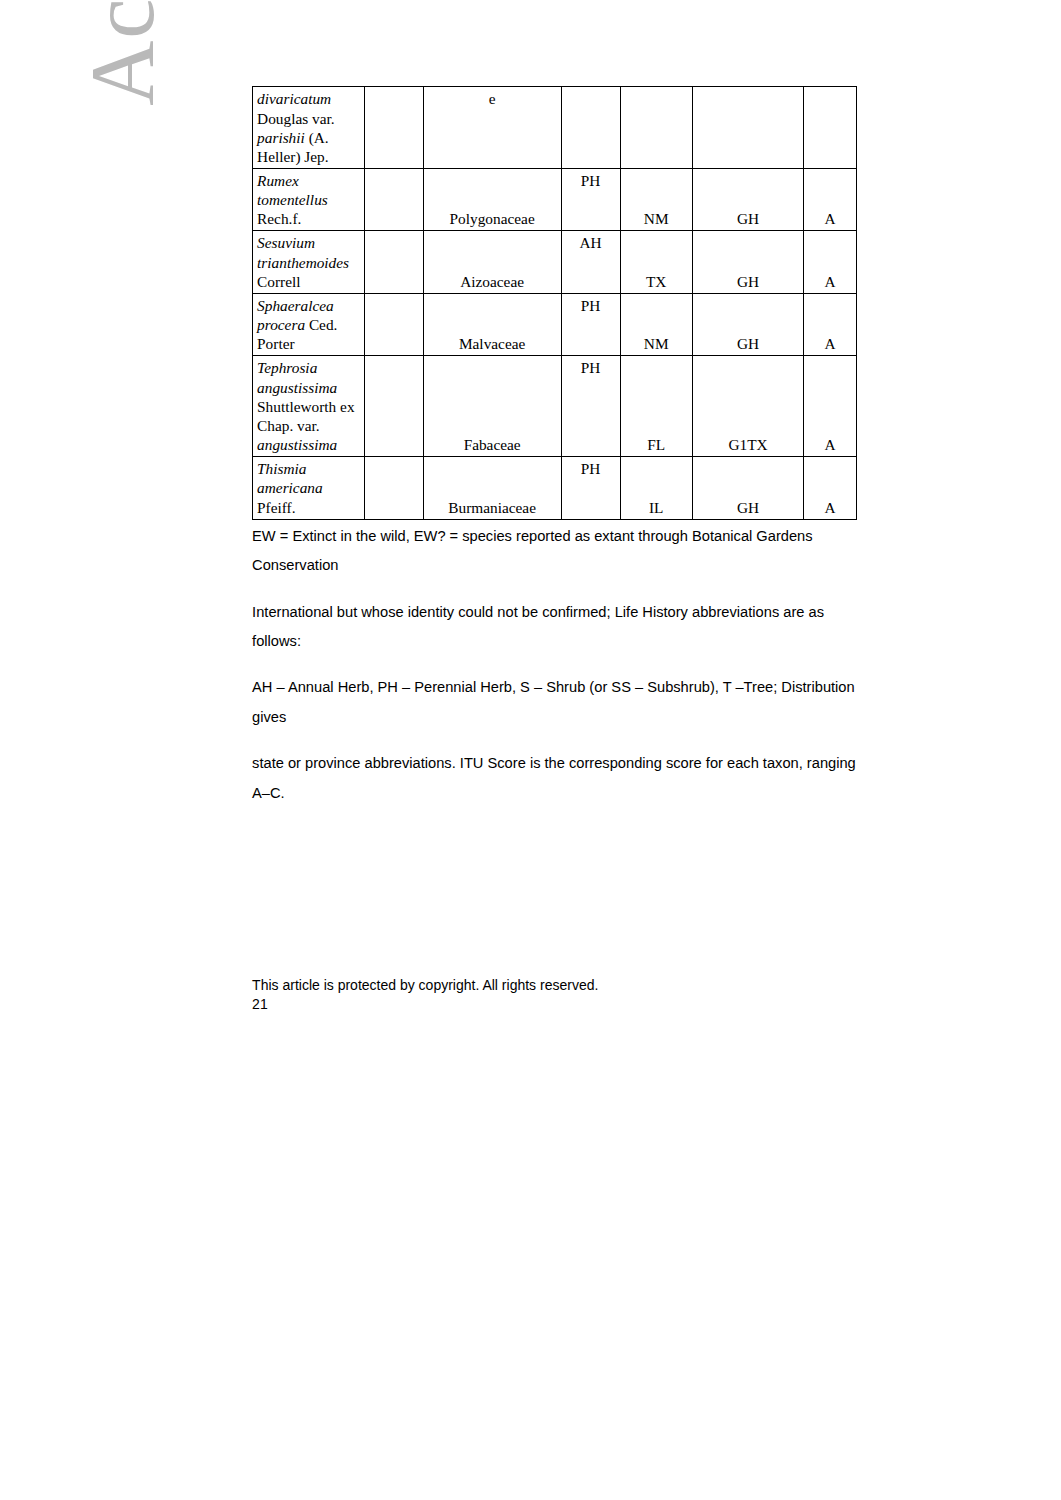Accepted Article
| divaricatum Douglas var. parishii (A. Heller) Jep. | | e | | | | |
| Rumex tomentellus Rech.f. | | Polygonaceae | PH | NM | GH | A |
| Sesuvium trianthemoides Correll | | Aizoaceae | AH | TX | GH | A |
| Sphaeralcea procera Ced. Porter | | Malvaceae | PH | NM | GH | A |
| Tephrosia angustissima Shuttleworth ex Chap. var. angustissima | | Fabaceae | PH | FL | G1TX | A |
| Thismia americana Pfeiff. | | Burmaniaceae | PH | IL | GH | A |
EW = Extinct in the wild, EW? = species reported as extant through Botanical Gardens Conservation
International but whose identity could not be confirmed; Life History abbreviations are as follows:
AH – Annual Herb, PH – Perennial Herb, S – Shrub (or SS – Subshrub), T –Tree; Distribution gives
state or province abbreviations. ITU Score is the corresponding score for each taxon, ranging A–C.
This article is protected by copyright. All rights reserved. 21